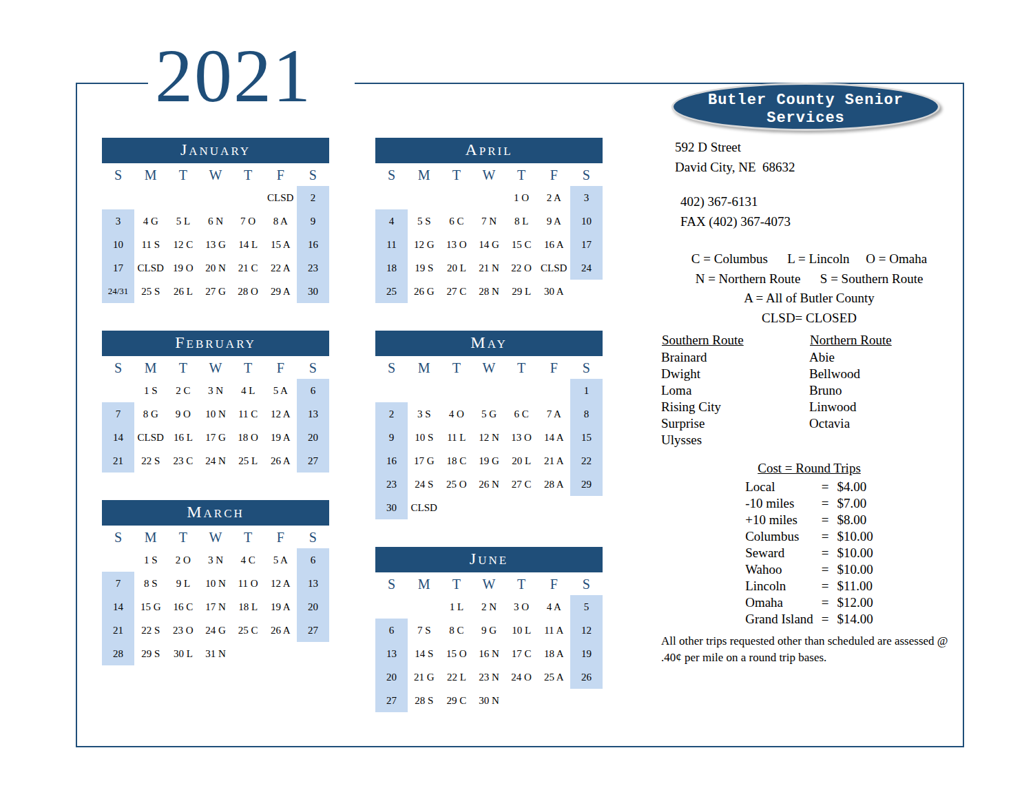2021
Butler County Senior
Services
January
| S | M | T | W | T | F | S |
| --- | --- | --- | --- | --- | --- | --- |
| | | | | | CLSD | 2 |
| 3 | 4 G | 5 L | 6 N | 7 O | 8 A | 9 |
| 10 | 11 S | 12 C | 13 G | 14 L | 15 A | 16 |
| 17 | CLSD | 19 O | 20 N | 21 C | 22 A | 23 |
| 24/31 | 25 S | 26 L | 27 G | 28 O | 29 A | 30 |
February
| S | M | T | W | T | F | S |
| --- | --- | --- | --- | --- | --- | --- |
| | 1 S | 2 C | 3 N | 4 L | 5 A | 6 |
| 7 | 8 G | 9 O | 10 N | 11 C | 12 A | 13 |
| 14 | CLSD | 16 L | 17 G | 18 O | 19 A | 20 |
| 21 | 22 S | 23 C | 24 N | 25 L | 26 A | 27 |
March
| S | M | T | W | T | F | S |
| --- | --- | --- | --- | --- | --- | --- |
| | 1 S | 2 O | 3 N | 4 C | 5 A | 6 |
| 7 | 8 S | 9 L | 10 N | 11 O | 12 A | 13 |
| 14 | 15 G | 16 C | 17 N | 18 L | 19 A | 20 |
| 21 | 22 S | 23 O | 24 G | 25 C | 26 A | 27 |
| 28 | 29 S | 30 L | 31 N | | | |
April
| S | M | T | W | T | F | S |
| --- | --- | --- | --- | --- | --- | --- |
| | | | | 1 O | 2 A | 3 |
| 4 | 5 S | 6 C | 7 N | 8 L | 9 A | 10 |
| 11 | 12 G | 13 O | 14 G | 15 C | 16 A | 17 |
| 18 | 19 S | 20 L | 21 N | 22 O | CLSD | 24 |
| 25 | 26 G | 27 C | 28 N | 29 L | 30 A | |
May
| S | M | T | W | T | F | S |
| --- | --- | --- | --- | --- | --- | --- |
| | | | | | | 1 |
| 2 | 3 S | 4 O | 5 G | 6 C | 7 A | 8 |
| 9 | 10 S | 11 L | 12 N | 13 O | 14 A | 15 |
| 16 | 17 G | 18 C | 19 G | 20 L | 21 A | 22 |
| 23 | 24 S | 25 O | 26 N | 27 C | 28 A | 29 |
| 30 | CLSD | | | | | |
June
| S | M | T | W | T | F | S |
| --- | --- | --- | --- | --- | --- | --- |
| | | 1 L | 2 N | 3 O | 4 A | 5 |
| 6 | 7 S | 8 C | 9 G | 10 L | 11 A | 12 |
| 13 | 14 S | 15 O | 16 N | 17 C | 18 A | 19 |
| 20 | 21 G | 22 L | 23 N | 24 O | 25 A | 26 |
| 27 | 28 S | 29 C | 30 N | | | |
592 D Street
David City, NE 68632
402) 367-6131
FAX (402) 367-4073
C = Columbus L = Lincoln O = Omaha
N = Northern Route S = Southern Route
A = All of Butler County
CLSD= CLOSED
| Southern Route | Northern Route |
| --- | --- |
| Brainard | Abie |
| Dwight | Bellwood |
| Loma | Bruno |
| Rising City | Linwood |
| Surprise | Octavia |
| Ulysses | |
Cost = Round Trips
| Local | = | $4.00 |
| -10 miles | = | $7.00 |
| +10 miles | = | $8.00 |
| Columbus | = | $10.00 |
| Seward | = | $10.00 |
| Wahoo | = | $10.00 |
| Lincoln | = | $11.00 |
| Omaha | = | $12.00 |
| Grand Island | = | $14.00 |
All other trips requested other than scheduled are assessed @ .40¢ per mile on a round trip bases.